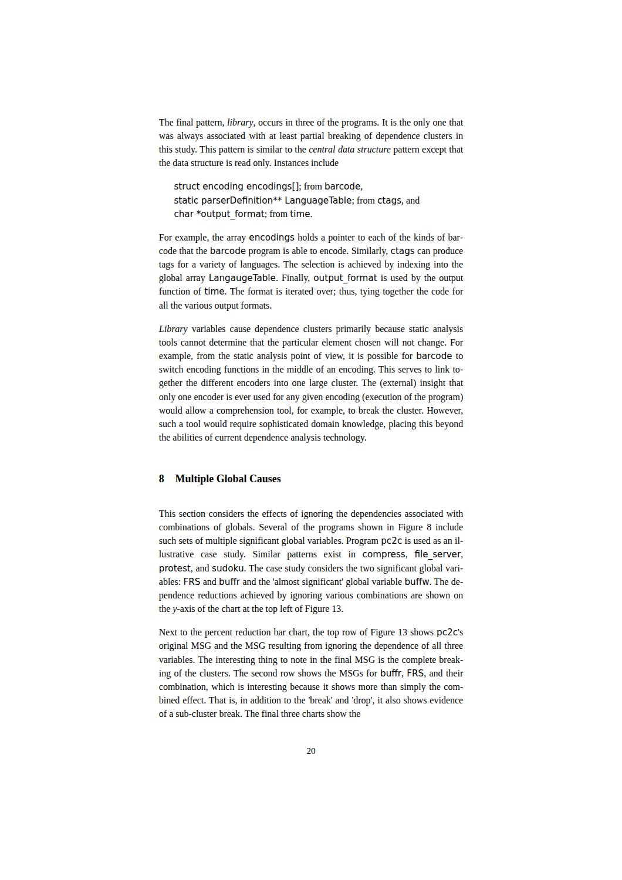The final pattern, library, occurs in three of the programs. It is the only one that was always associated with at least partial breaking of dependence clusters in this study. This pattern is similar to the central data structure pattern except that the data structure is read only. Instances include
struct encoding encodings[]; from barcode,
static parserDefinition** LanguageTable; from ctags, and
char *output_format; from time.
For example, the array encodings holds a pointer to each of the kinds of barcode that the barcode program is able to encode. Similarly, ctags can produce tags for a variety of languages. The selection is achieved by indexing into the global array LangaugeTable. Finally, output_format is used by the output function of time. The format is iterated over; thus, tying together the code for all the various output formats.
Library variables cause dependence clusters primarily because static analysis tools cannot determine that the particular element chosen will not change. For example, from the static analysis point of view, it is possible for barcode to switch encoding functions in the middle of an encoding. This serves to link together the different encoders into one large cluster. The (external) insight that only one encoder is ever used for any given encoding (execution of the program) would allow a comprehension tool, for example, to break the cluster. However, such a tool would require sophisticated domain knowledge, placing this beyond the abilities of current dependence analysis technology.
8 Multiple Global Causes
This section considers the effects of ignoring the dependencies associated with combinations of globals. Several of the programs shown in Figure 8 include such sets of multiple significant global variables. Program pc2c is used as an illustrative case study. Similar patterns exist in compress, file_server, protest, and sudoku. The case study considers the two significant global variables: FRS and buffr and the 'almost significant' global variable buffw. The dependence reductions achieved by ignoring various combinations are shown on the y-axis of the chart at the top left of Figure 13.
Next to the percent reduction bar chart, the top row of Figure 13 shows pc2c's original MSG and the MSG resulting from ignoring the dependence of all three variables. The interesting thing to note in the final MSG is the complete breaking of the clusters. The second row shows the MSGs for buffr, FRS, and their combination, which is interesting because it shows more than simply the combined effect. That is, in addition to the 'break' and 'drop', it also shows evidence of a sub-cluster break. The final three charts show the
20